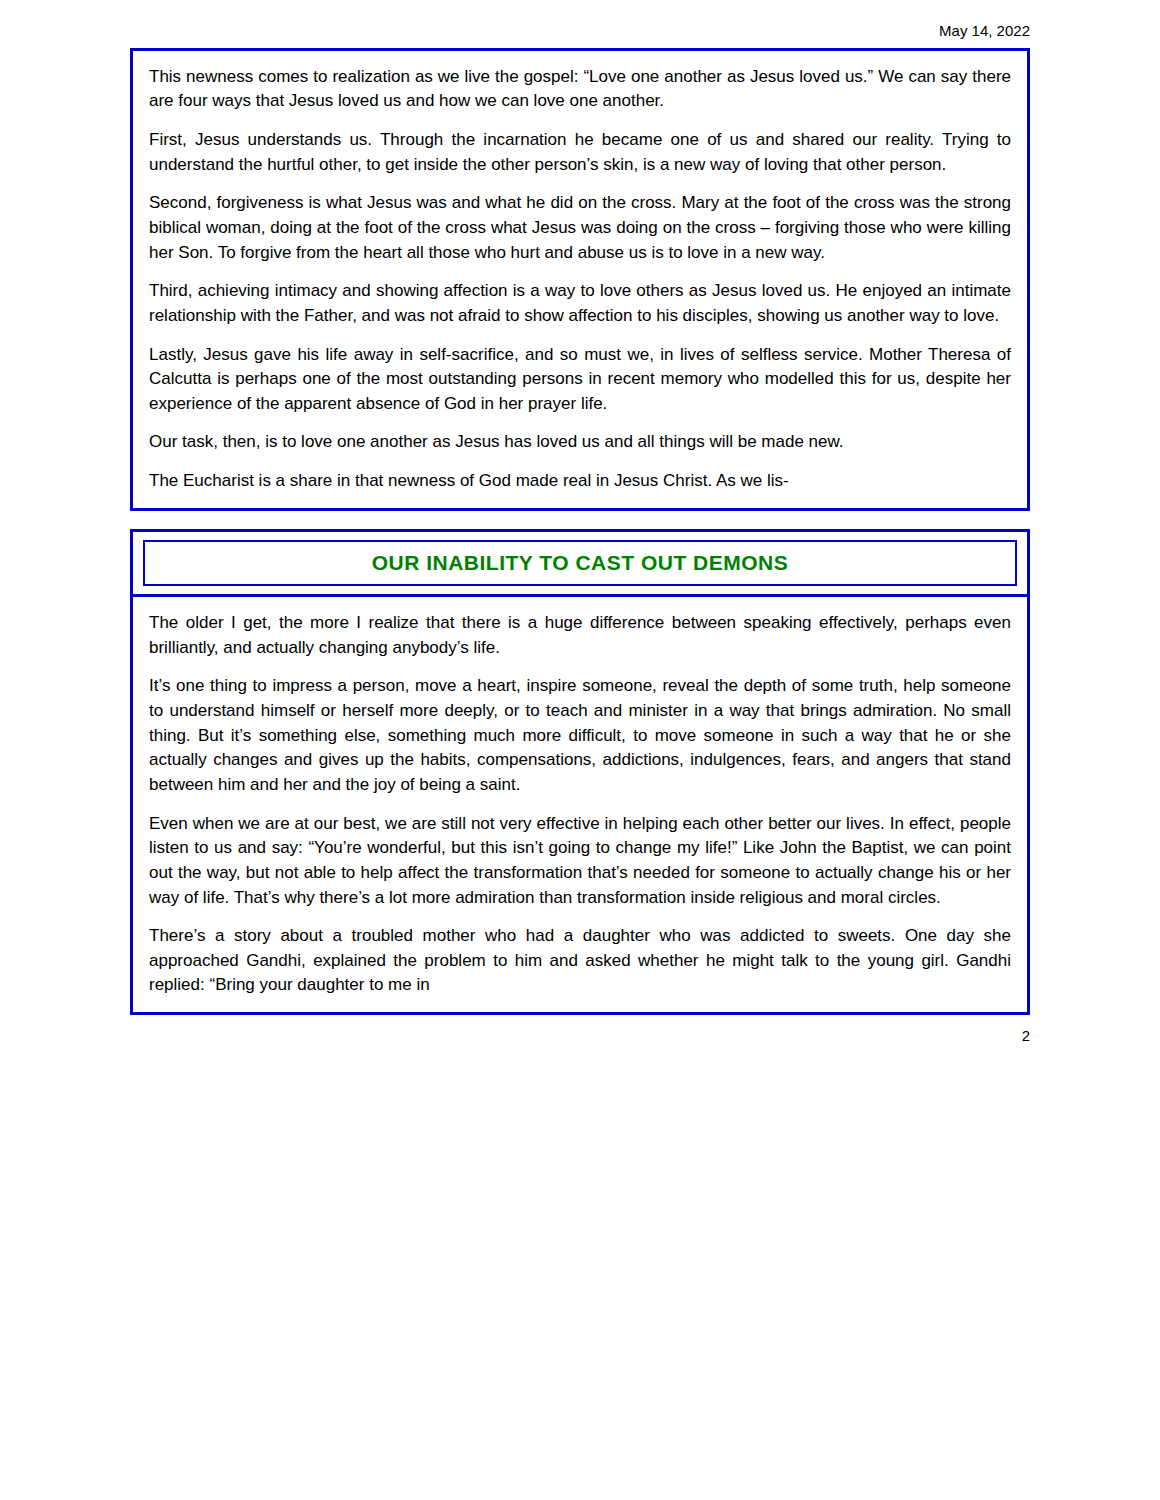May 14, 2022
This newness comes to realization as we live the gospel: “Love one another as Jesus loved us.” We can say there are four ways that Jesus loved us and how we can love one another.
First, Jesus understands us. Through the incarnation he became one of us and shared our reality. Trying to understand the hurtful other, to get inside the other person’s skin, is a new way of loving that other person.
Second, forgiveness is what Jesus was and what he did on the cross. Mary at the foot of the cross was the strong biblical woman, doing at the foot of the cross what Jesus was doing on the cross – forgiving those who were killing her Son. To forgive from the heart all those who hurt and abuse us is to love in a new way.
Third, achieving intimacy and showing affection is a way to love others as Jesus loved us. He enjoyed an intimate relationship with the Father, and was not afraid to show affection to his disciples, showing us another way to love.
Lastly, Jesus gave his life away in self-sacrifice, and so must we, in lives of selfless service. Mother Theresa of Calcutta is perhaps one of the most outstanding persons in recent memory who modelled this for us, despite her experience of the apparent absence of God in her prayer life.
Our task, then, is to love one another as Jesus has loved us and all things will be made new.
The Eucharist is a share in that newness of God made real in Jesus Christ. As we lis-
OUR INABILITY TO CAST OUT DEMONS
The older I get, the more I realize that there is a huge difference between speaking effectively, perhaps even brilliantly, and actually changing anybody’s life.
It’s one thing to impress a person, move a heart, inspire someone, reveal the depth of some truth, help someone to understand himself or herself more deeply, or to teach and minister in a way that brings admiration. No small thing. But it’s something else, something much more difficult, to move someone in such a way that he or she actually changes and gives up the habits, compensations, addictions, indulgences, fears, and angers that stand between him and her and the joy of being a saint.
Even when we are at our best, we are still not very effective in helping each other better our lives. In effect, people listen to us and say: “You’re wonderful, but this isn’t going to change my life!” Like John the Baptist, we can point out the way, but not able to help affect the transformation that’s needed for someone to actually change his or her way of life. That’s why there’s a lot more admiration than transformation inside religious and moral circles.
There’s a story about a troubled mother who had a daughter who was addicted to sweets. One day she approached Gandhi, explained the problem to him and asked whether he might talk to the young girl. Gandhi replied: “Bring your daughter to me in
2